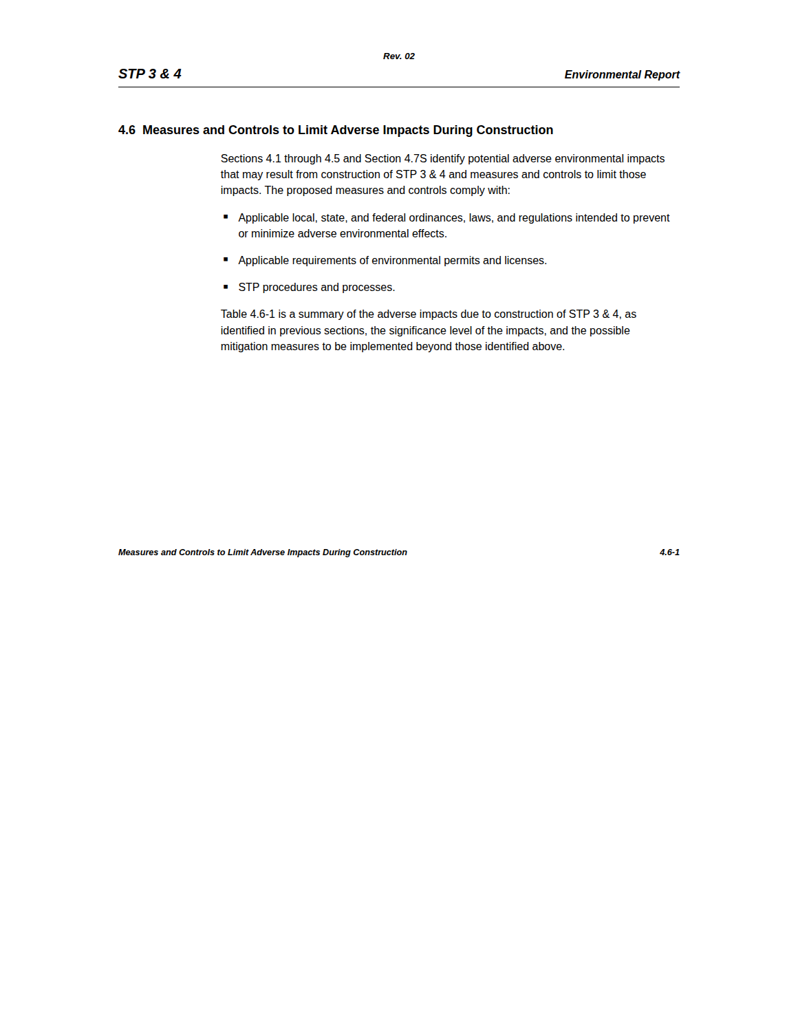Rev. 02
STP 3 & 4 Environmental Report
4.6 Measures and Controls to Limit Adverse Impacts During Construction
Sections 4.1 through 4.5 and Section 4.7S identify potential adverse environmental impacts that may result from construction of STP 3 & 4 and measures and controls to limit those impacts. The proposed measures and controls comply with:
Applicable local, state, and federal ordinances, laws, and regulations intended to prevent or minimize adverse environmental effects.
Applicable requirements of environmental permits and licenses.
STP procedures and processes.
Table 4.6-1 is a summary of the adverse impacts due to construction of STP 3 & 4, as identified in previous sections, the significance level of the impacts, and the possible mitigation measures to be implemented beyond those identified above.
Measures and Controls to Limit Adverse Impacts During Construction 4.6-1